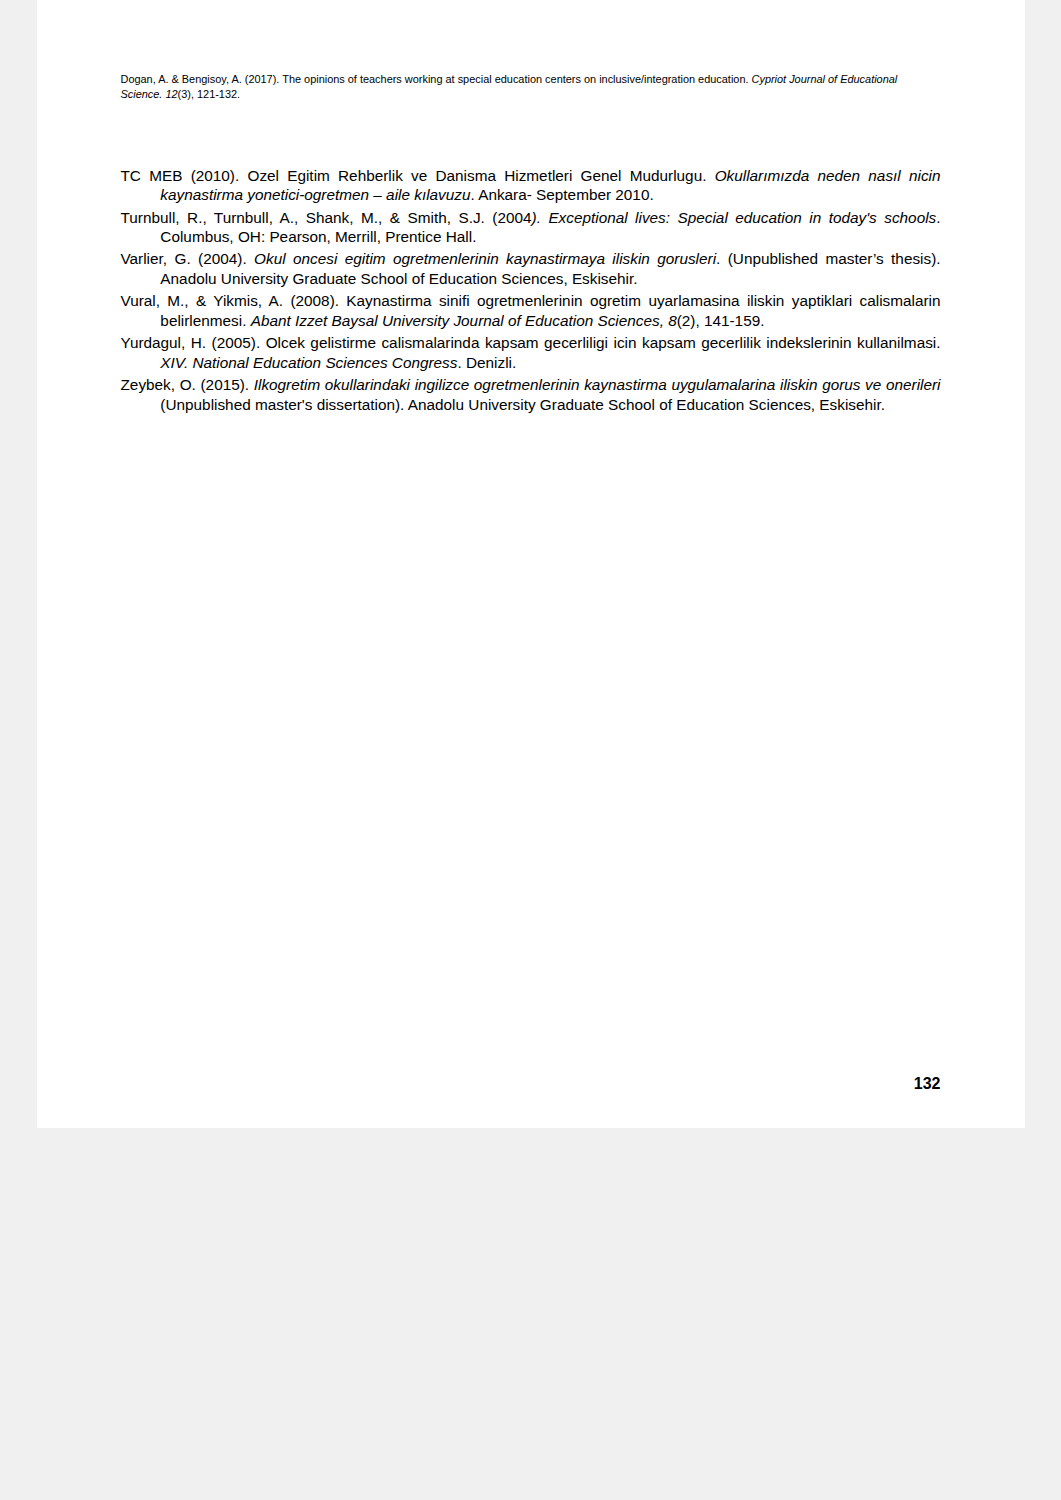Dogan, A. & Bengisoy, A. (2017). The opinions of teachers working at special education centers on inclusive/integration education. Cypriot Journal of Educational Science. 12(3), 121-132.
TC MEB (2010). Ozel Egitim Rehberlik ve Danisma Hizmetleri Genel Mudurlugu. Okullarımızda neden nasıl nicin kaynastirma yonetici-ogretmen – aile kılavuzu. Ankara- September 2010.
Turnbull, R., Turnbull, A., Shank, M., & Smith, S.J. (2004). Exceptional lives: Special education in today's schools. Columbus, OH: Pearson, Merrill, Prentice Hall.
Varlier, G. (2004). Okul oncesi egitim ogretmenlerinin kaynastirmaya iliskin gorusleri. (Unpublished master’s thesis). Anadolu University Graduate School of Education Sciences, Eskisehir.
Vural, M., & Yikmis, A. (2008). Kaynastirma sinifi ogretmenlerinin ogretim uyarlamasina iliskin yaptiklari calismalarin belirlenmesi. Abant Izzet Baysal University Journal of Education Sciences, 8(2), 141-159.
Yurdagul, H. (2005). Olcek gelistirme calismalarinda kapsam gecerliligi icin kapsam gecerlilik indekslerinin kullanilmasi. XIV. National Education Sciences Congress. Denizli.
Zeybek, O. (2015). Ilkogretim okullarindaki ingilizce ogretmenlerinin kaynastirma uygulamalarina iliskin gorus ve onerileri (Unpublished master's dissertation). Anadolu University Graduate School of Education Sciences, Eskisehir.
132